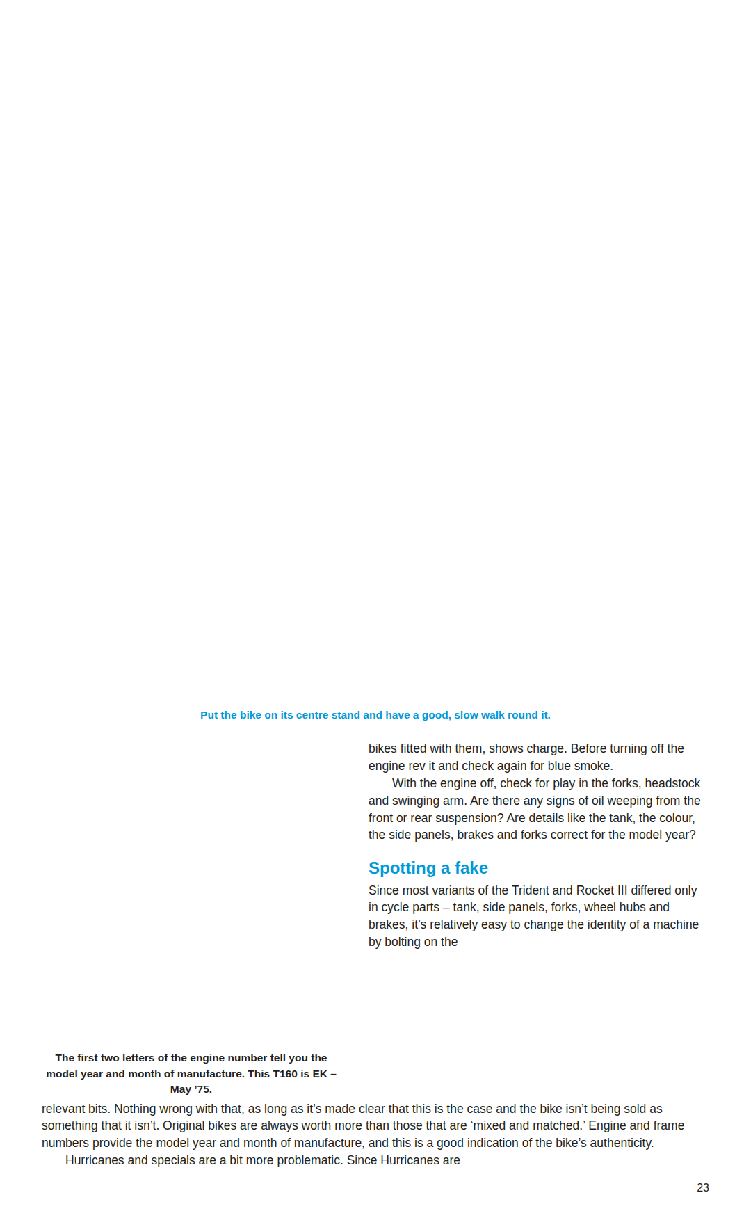Put the bike on its centre stand and have a good, slow walk round it.
The first two letters of the engine number tell you the model year and month of manufacture. This T160 is EK – May ’75.
bikes fitted with them, shows charge. Before turning off the engine rev it and check again for blue smoke.
With the engine off, check for play in the forks, headstock and swinging arm. Are there any signs of oil weeping from the front or rear suspension? Are details like the tank, the colour, the side panels, brakes and forks correct for the model year?
Spotting a fake
Since most variants of the Trident and Rocket III differed only in cycle parts – tank, side panels, forks, wheel hubs and brakes, it’s relatively easy to change the identity of a machine by bolting on the
relevant bits. Nothing wrong with that, as long as it’s made clear that this is the case and the bike isn’t being sold as something that it isn’t. Original bikes are always worth more than those that are ‘mixed and matched.’ Engine and frame numbers provide the model year and month of manufacture, and this is a good indication of the bike’s authenticity.
Hurricanes and specials are a bit more problematic. Since Hurricanes are
23